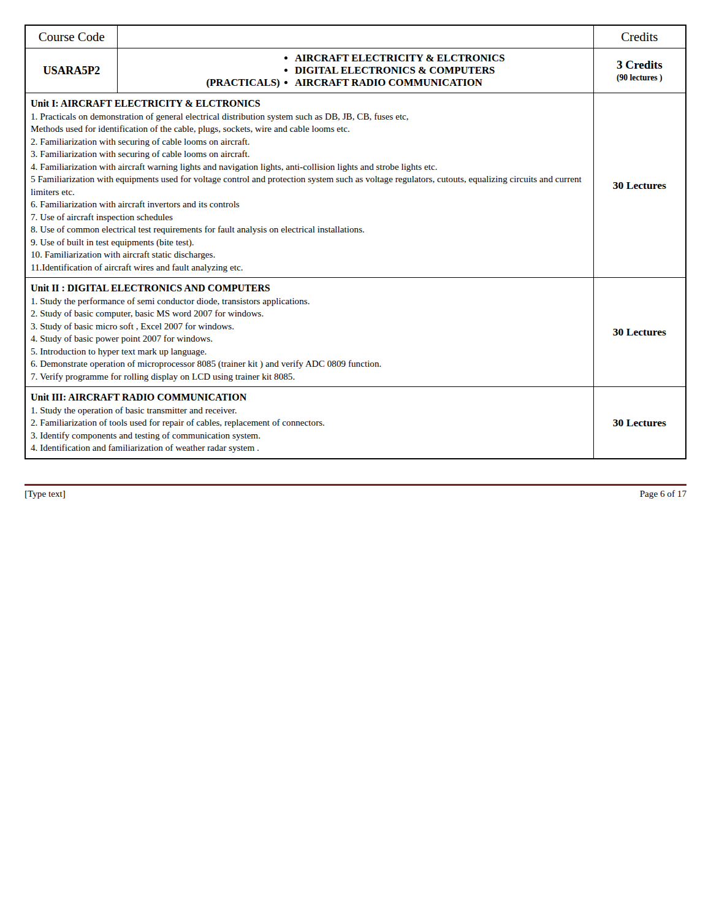| Course Code | | Credits |
| USARA5P2 | (PRACTICALS) AIRCRAFT ELECTRICITY & ELCTRONICS DIGITAL ELECTRONICS & COMPUTERS AIRCRAFT RADIO COMMUNICATION | 3 Credits (90 lectures ) |
| Unit I: AIRCRAFT ELECTRICITY & ELCTRONICS 1. Practicals on demonstration of general electrical distribution system such as DB, JB, CB, fuses etc, Methods used for identification of the cable, plugs, sockets, wire and cable looms etc. 2. Familiarization with securing of cable looms on aircraft. 3. Familiarization with securing of cable looms on aircraft. 4. Familiarization with aircraft warning lights and navigation lights, anti-collision lights and strobe lights etc. 5 Familiarization with equipments used for voltage control and protection system such as voltage regulators, cutouts, equalizing circuits and current limiters etc. 6. Familiarization with aircraft invertors and its controls 7. Use of aircraft inspection schedules 8. Use of common electrical test requirements for fault analysis on electrical installations. 9. Use of built in test equipments (bite test). 10. Familiarization with aircraft static discharges. 11.Identification of aircraft wires and fault analyzing etc. | 30 Lectures |
| Unit II : DIGITAL ELECTRONICS AND COMPUTERS 1. Study the performance of semi conductor diode, transistors applications. 2. Study of basic computer, basic MS word 2007 for windows. 3. Study of basic micro soft , Excel 2007 for windows. 4. Study of basic power point 2007 for windows. 5. Introduction to hyper text mark up language. 6. Demonstrate operation of microprocessor 8085 (trainer kit ) and verify ADC 0809 function. 7. Verify programme for rolling display on LCD using trainer kit 8085. | 30 Lectures |
| Unit III: AIRCRAFT RADIO COMMUNICATION 1. Study the operation of basic transmitter and receiver. 2. Familiarization of tools used for repair of cables, replacement of connectors. 3. Identify components and testing of communication system. 4. Identification and familiarization of weather radar system . | 30 Lectures |
[Type text] Page 6 of 17